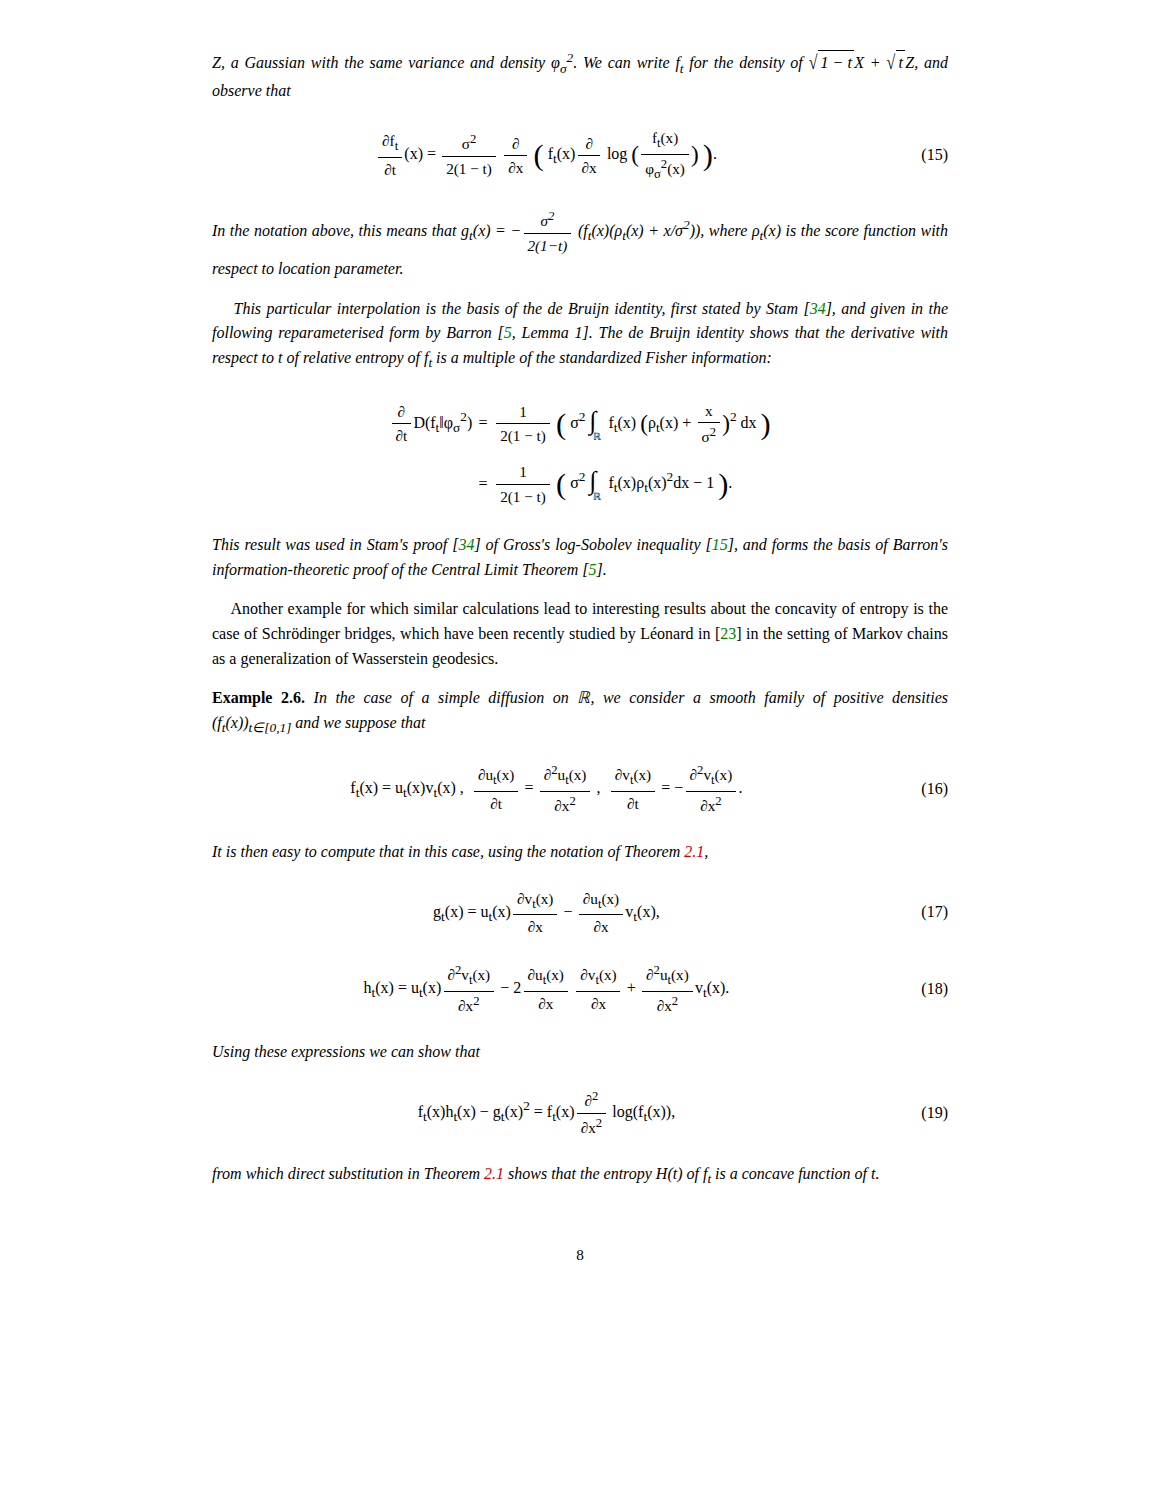Z, a Gaussian with the same variance and density φσ2. We can write ft for the density of √1 − t X + √t Z, and observe that
∂ft∂t(x) = σ22(1 − t) ∂∂x ( ft(x)∂∂x log (ft(x) φσ2(x)) ).
(15)
In the notation above, this means that gt(x) = −σ22(1−t) (ft(x)(ρt(x) + x/σ2)), where ρt(x) is the score function with respect to location parameter.
This particular interpolation is the basis of the de Bruijn identity, first stated by Stam [34], and given in the following reparameterised form by Barron [5, Lemma 1]. The de Bruijn identity shows that the derivative with respect to t of relative entropy of ft is a multiple of the standardized Fisher information:
| ∂ ∂t D(f t ‖φ σ 2 ) | = | 1 2(1 − t) ( σ 2 ∫ ℝ f t (x) ( ρ t (x) + x σ 2 ) 2 dx ) |
| | = | 1 2(1 − t) ( σ 2 ∫ ℝ f t (x)ρ t (x) 2 dx − 1 ) . |
This result was used in Stam's proof [34] of Gross's log-Sobolev inequality [15], and forms the basis of Barron's information-theoretic proof of the Central Limit Theorem [5].
Another example for which similar calculations lead to interesting results about the concavity of entropy is the case of Schrödinger bridges, which have been recently studied by Léonard in [23] in the setting of Markov chains as a generalization of Wasserstein geodesics.
Example 2.6. In the case of a simple diffusion on ℝ, we consider a smooth family of positive densities (ft(x))t∈[0,1] and we suppose that
ft(x) = ut(x)vt(x) , ∂ut(x)∂t = ∂2ut(x)∂x2 , ∂vt(x)∂t = −∂2vt(x)∂x2.
(16)
It is then easy to compute that in this case, using the notation of Theorem 2.1,
gt(x) = ut(x)∂vt(x)∂x − ∂ut(x)∂xvt(x),
(17)
ht(x) = ut(x)∂2vt(x)∂x2 − 2∂ut(x)∂x ∂vt(x)∂x + ∂2ut(x)∂x2vt(x).
(18)
Using these expressions we can show that
ft(x)ht(x) − gt(x)2 = ft(x)∂2∂x2 log(ft(x)),
(19)
from which direct substitution in Theorem 2.1 shows that the entropy H(t) of ft is a concave function of t.
8